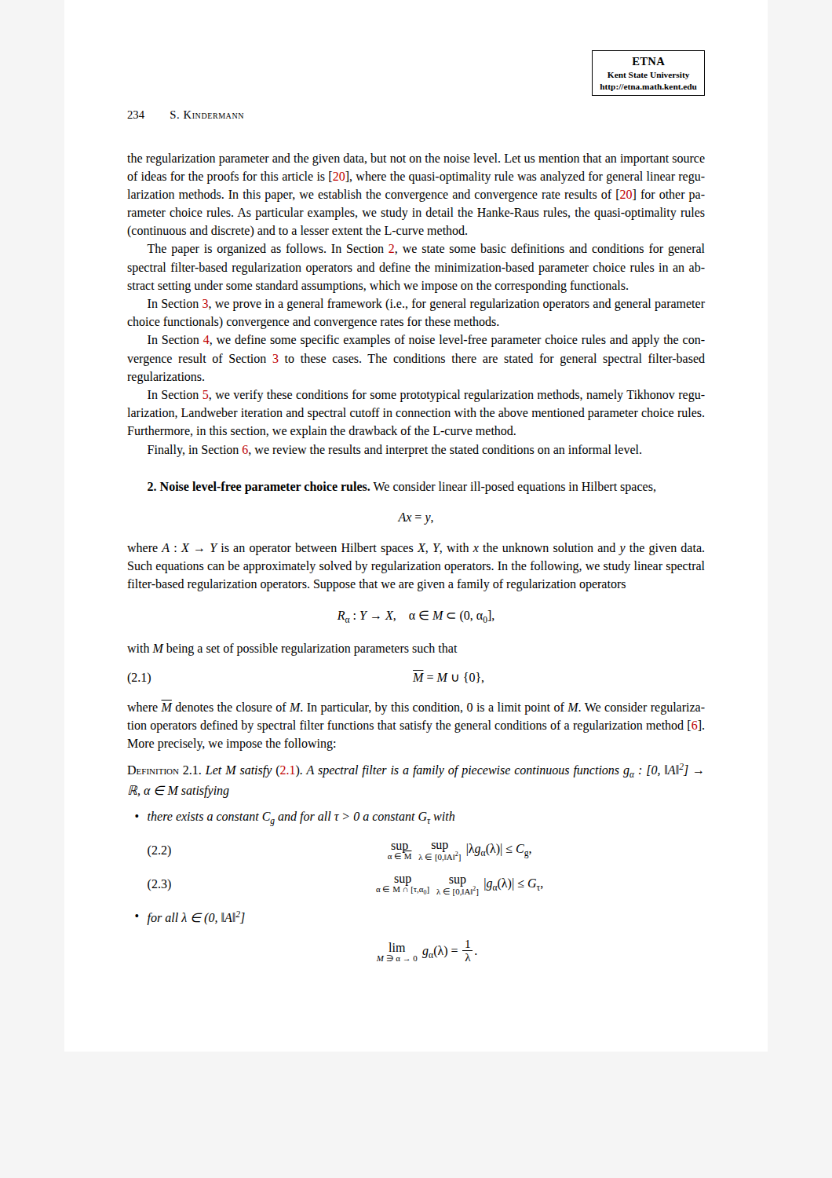ETNA
Kent State University
http://etna.math.kent.edu
234 S. Kindermann
the regularization parameter and the given data, but not on the noise level. Let us mention that an important source of ideas for the proofs for this article is [20], where the quasi-optimality rule was analyzed for general linear regularization methods. In this paper, we establish the convergence and convergence rate results of [20] for other parameter choice rules. As particular examples, we study in detail the Hanke-Raus rules, the quasi-optimality rules (continuous and discrete) and to a lesser extent the L-curve method.
The paper is organized as follows. In Section 2, we state some basic definitions and conditions for general spectral filter-based regularization operators and define the minimization-based parameter choice rules in an abstract setting under some standard assumptions, which we impose on the corresponding functionals.
In Section 3, we prove in a general framework (i.e., for general regularization operators and general parameter choice functionals) convergence and convergence rates for these methods.
In Section 4, we define some specific examples of noise level-free parameter choice rules and apply the convergence result of Section 3 to these cases. The conditions there are stated for general spectral filter-based regularizations.
In Section 5, we verify these conditions for some prototypical regularization methods, namely Tikhonov regularization, Landweber iteration and spectral cutoff in connection with the above mentioned parameter choice rules. Furthermore, in this section, we explain the drawback of the L-curve method.
Finally, in Section 6, we review the results and interpret the stated conditions on an informal level.
2. Noise level-free parameter choice rules. We consider linear ill-posed equations in Hilbert spaces,
Ax = y,
where A : X → Y is an operator between Hilbert spaces X, Y, with x the unknown solution and y the given data. Such equations can be approximately solved by regularization operators. In the following, we study linear spectral filter-based regularization operators. Suppose that we are given a family of regularization operators
Rα : Y → X, α ∈ M ⊂ (0, α0],
with M being a set of possible regularization parameters such that
(2.1) M = M ∪ {0},
where M denotes the closure of M. In particular, by this condition, 0 is a limit point of M. We consider regularization operators defined by spectral filter functions that satisfy the general conditions of a regularization method [6]. More precisely, we impose the following:
Definition 2.1. Let M satisfy (2.1). A spectral filter is a family of piecewise continuous functions gα : [0, ‖A‖2] → ℝ, α ∈ M satisfying
there exists a constant Cg and for all τ > 0 a constant Gτ with
(2.2) sup α ∈ M sup λ ∈ [0,‖A‖2] |λgα(λ)| ≤ Cg,
(2.3) sup α ∈ M ∩ [τ,α0] sup λ ∈ [0,‖A‖2] |gα(λ)| ≤ Gτ,
for all λ ∈ (0, ‖A‖2]
lim M ∋ α → 0 gα(λ) = 1 λ.